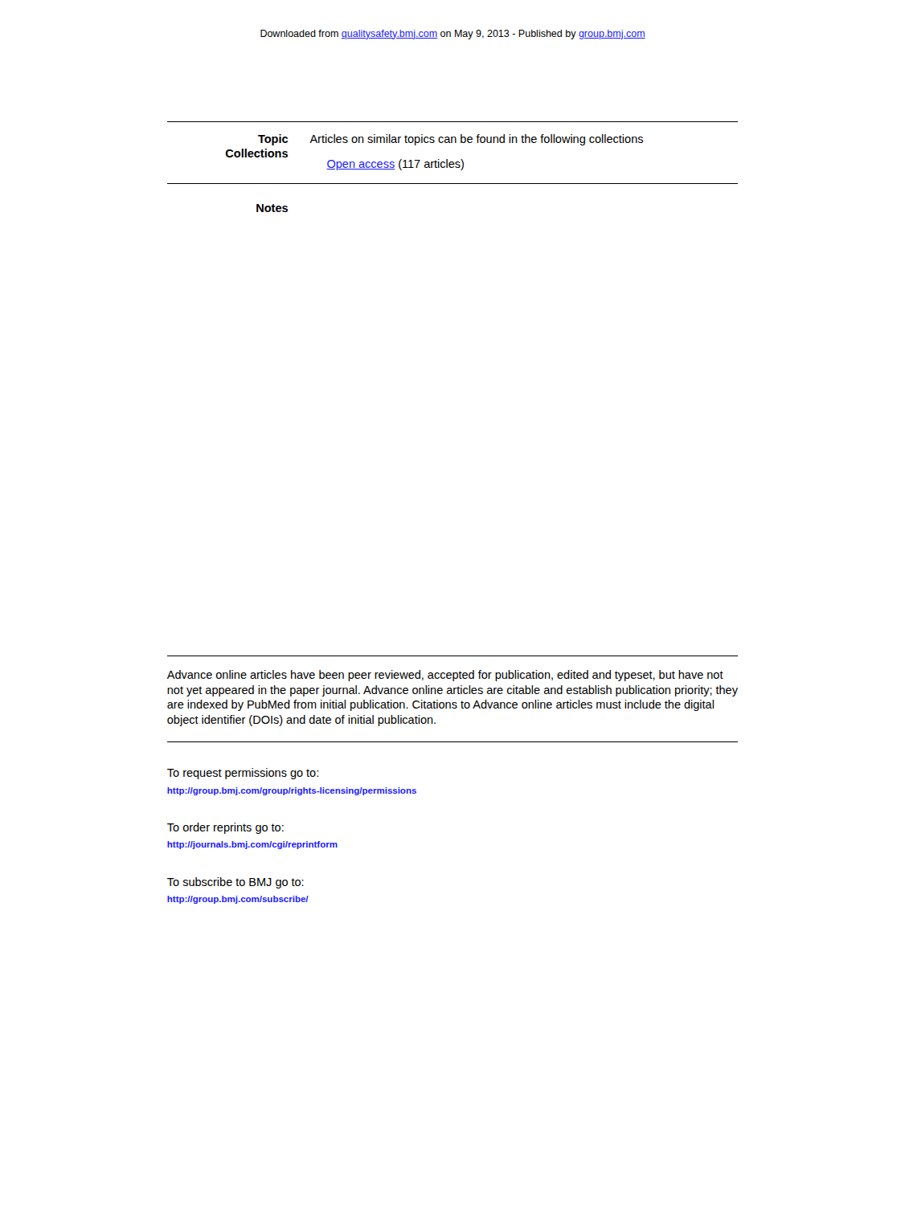Downloaded from qualitysafety.bmj.com on May 9, 2013 - Published by group.bmj.com
Topic
Collections
Articles on similar topics can be found in the following collections
Open access (117 articles)
Notes
Advance online articles have been peer reviewed, accepted for publication, edited and typeset, but have not not yet appeared in the paper journal. Advance online articles are citable and establish publication priority; they are indexed by PubMed from initial publication. Citations to Advance online articles must include the digital object identifier (DOIs) and date of initial publication.
To request permissions go to:
http://group.bmj.com/group/rights-licensing/permissions
To order reprints go to:
http://journals.bmj.com/cgi/reprintform
To subscribe to BMJ go to:
http://group.bmj.com/subscribe/